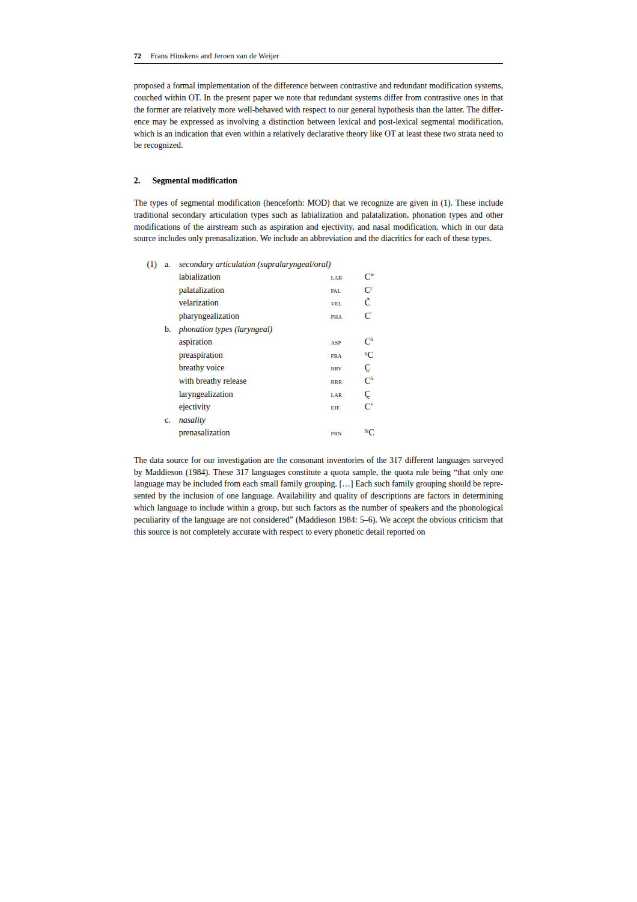72 Frans Hinskens and Jeroen van de Weijer
proposed a formal implementation of the difference between contrastive and redundant modification systems, couched within OT. In the present paper we note that redundant systems differ from contrastive ones in that the former are relatively more well-behaved with respect to our general hypothesis than the latter. The difference may be expressed as involving a distinction between lexical and post-lexical segmental modification, which is an indication that even within a relatively declarative theory like OT at least these two strata need to be recognized.
2. Segmental modification
The types of segmental modification (henceforth: MOD) that we recognize are given in (1). These include traditional secondary articulation types such as labialization and palatalization, phonation types and other modifications of the airstream such as aspiration and ejectivity, and nasal modification, which in our data source includes only prenasalization. We include an abbreviation and the diacritics for each of these types.
| (1) | a. | secondary articulation (supralaryngeal/oral) | | |
| | | labialization | lab | C w |
| | | palatalization | pal | C j |
| | | velarization | vel | C |
| | | pharyngealization | pha | C ˁ |
| | b. | phonation types (laryngeal) | | |
| | | aspiration | asp | C h |
| | | preaspiration | pra | h C |
| | | breathy voice | brv | C |
| | | with breathy release | brr | C ɦ |
| | | laryngealization | lar | C |
| | | ejectivity | eje | C |
| | c. | nasality | | |
| | | prenasalization | prn | N C |
The data source for our investigation are the consonant inventories of the 317 different languages surveyed by Maddieson (1984). These 317 languages constitute a quota sample, the quota rule being “that only one language may be included from each small family grouping. […] Each such family grouping should be represented by the inclusion of one language. Availability and quality of descriptions are factors in determining which language to include within a group, but such factors as the number of speakers and the phonological peculiarity of the language are not considered” (Maddieson 1984: 5–6). We accept the obvious criticism that this source is not completely accurate with respect to every phonetic detail reported on